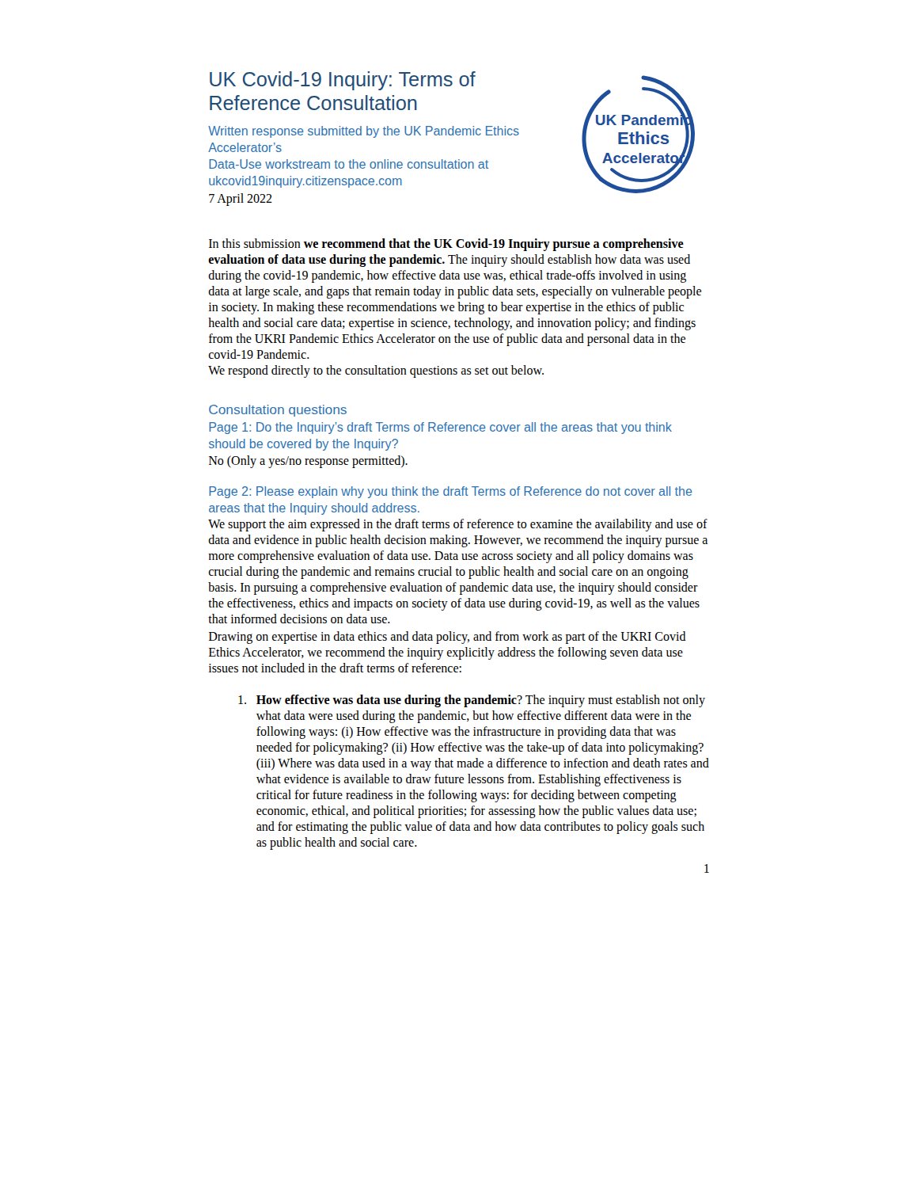UK Covid-19 Inquiry: Terms of Reference Consultation
Written response submitted by the UK Pandemic Ethics Accelerator’s
Data-Use workstream to the online consultation at
ukcovid19inquiry.citizenspace.com
7 April 2022
UK Pandemic Ethics Accelerator UK Pandemic Ethics Accelerator
In this submission we recommend that the UK Covid-19 Inquiry pursue a comprehensive evaluation of data use during the pandemic. The inquiry should establish how data was used during the covid-19 pandemic, how effective data use was, ethical trade-offs involved in using data at large scale, and gaps that remain today in public data sets, especially on vulnerable people in society. In making these recommendations we bring to bear expertise in the ethics of public health and social care data; expertise in science, technology, and innovation policy; and findings from the UKRI Pandemic Ethics Accelerator on the use of public data and personal data in the covid-19 Pandemic.
We respond directly to the consultation questions as set out below.
Consultation questions
Page 1: Do the Inquiry’s draft Terms of Reference cover all the areas that you think should be covered by the Inquiry?
No (Only a yes/no response permitted).
Page 2: Please explain why you think the draft Terms of Reference do not cover all the areas that the Inquiry should address.
We support the aim expressed in the draft terms of reference to examine the availability and use of data and evidence in public health decision making. However, we recommend the inquiry pursue a more comprehensive evaluation of data use. Data use across society and all policy domains was crucial during the pandemic and remains crucial to public health and social care on an ongoing basis. In pursuing a comprehensive evaluation of pandemic data use, the inquiry should consider the effectiveness, ethics and impacts on society of data use during covid-19, as well as the values that informed decisions on data use.
Drawing on expertise in data ethics and data policy, and from work as part of the UKRI Covid Ethics Accelerator, we recommend the inquiry explicitly address the following seven data use issues not included in the draft terms of reference:
How effective was data use during the pandemic? The inquiry must establish not only what data were used during the pandemic, but how effective different data were in the following ways: (i) How effective was the infrastructure in providing data that was needed for policymaking? (ii) How effective was the take-up of data into policymaking? (iii) Where was data used in a way that made a difference to infection and death rates and what evidence is available to draw future lessons from. Establishing effectiveness is critical for future readiness in the following ways: for deciding between competing economic, ethical, and political priorities; for assessing how the public values data use; and for estimating the public value of data and how data contributes to policy goals such as public health and social care.
1